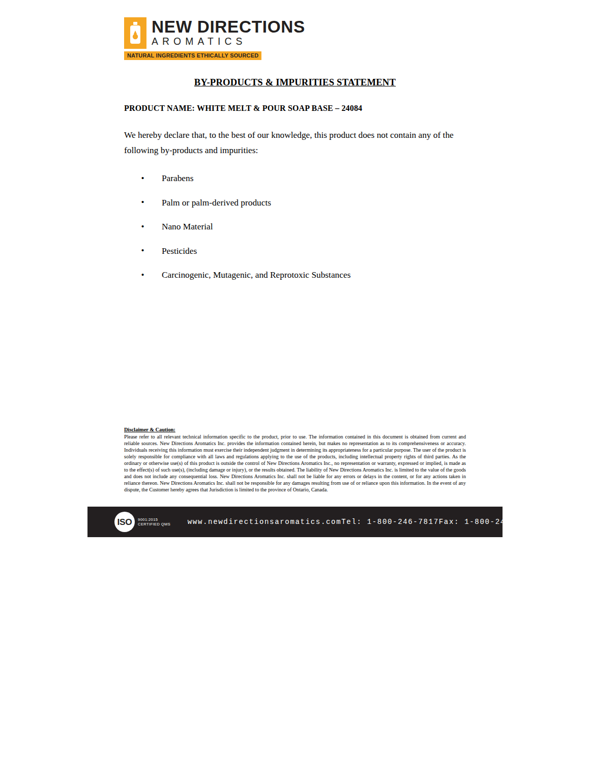NEW DIRECTIONS
AROMATICS
NATURAL INGREDIENTS ETHICALLY SOURCED
BY-PRODUCTS & IMPURITIES STATEMENT
PRODUCT NAME: WHITE MELT & POUR SOAP BASE – 24084
We hereby declare that, to the best of our knowledge, this product does not contain any of the following by-products and impurities:
Parabens
Palm or palm-derived products
Nano Material
Pesticides
Carcinogenic, Mutagenic, and Reprotoxic Substances
Disclaimer & Caution: Please refer to all relevant technical information specific to the product, prior to use. The information contained in this document is obtained from current and reliable sources. New Directions Aromatics Inc. provides the information contained herein, but makes no representation as to its comprehensiveness or accuracy. Individuals receiving this information must exercise their independent judgment in determining its appropriateness for a particular purpose. The user of the product is solely responsible for compliance with all laws and regulations applying to the use of the products, including intellectual property rights of third parties. As the ordinary or otherwise use(s) of this product is outside the control of New Directions Aromatics Inc., no representation or warranty, expressed or implied, is made as to the effect(s) of such use(s), (including damage or injury), or the results obtained. The liability of New Directions Aromatics Inc. is limited to the value of the goods and does not include any consequential loss. New Directions Aromatics Inc. shall not be liable for any errors or delays in the content, or for any actions taken in reliance thereon. New Directions Aromatics Inc. shall not be responsible for any damages resulting from use of or reliance upon this information. In the event of any dispute, the Customer hereby agrees that Jurisdiction is limited to the province of Ontario, Canada.
ISO
9001:2015
CERTIFIED QMS
www.newdirectionsaromatics.com Tel: 1-800-246-7817 Fax: 1-800-246-8207